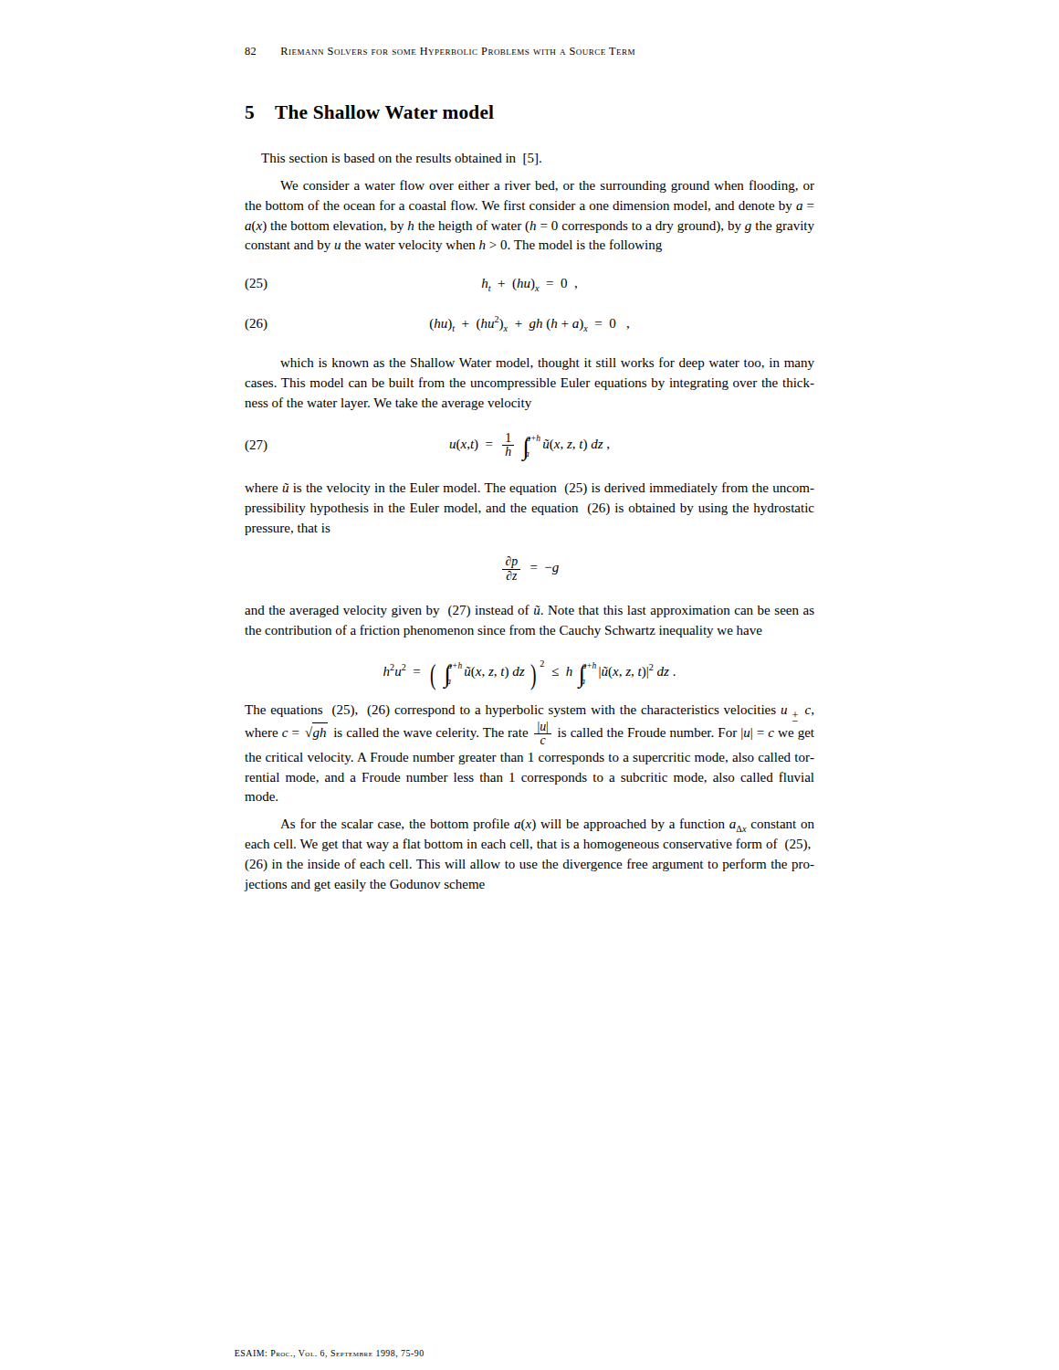82
Riemann Solvers for some Hyperbolic Problems with a Source Term
5 The Shallow Water model
This section is based on the results obtained in [5].
We consider a water flow over either a river bed, or the surrounding ground when flooding, or the bottom of the ocean for a coastal flow. We first consider a one dimension model, and denote by a = a(x) the bottom elevation, by h the heigth of water (h = 0 corresponds to a dry ground), by g the gravity constant and by u the water velocity when h > 0. The model is the following
(25)
ht + (hu)x = 0 ,
(26)
(hu)t + (hu2)x + gh (h + a)x = 0 ,
which is known as the Shallow Water model, thought it still works for deep water too, in many cases. This model can be built from the uncompressible Euler equations by integrating over the thickness of the water layer. We take the average velocity
(27)
u(x,t) = 1 h ∫a+h a ũ(x, z, t) dz ,
where ũ is the velocity in the Euler model. The equation (25) is derived immediately from the uncompressibility hypothesis in the Euler model, and the equation (26) is obtained by using the hydrostatic pressure, that is
∂p∂z = −g
and the averaged velocity given by (27) instead of ũ. Note that this last approximation can be seen as the contribution of a friction phenomenon since from the Cauchy Schwartz inequality we have
h2u2 = ( ∫a+h a ũ(x, z, t) dz ) 2 ≤ h ∫a+h a |ũ(x, z, t)|2 dz .
The equations (25), (26) correspond to a hyperbolic system with the characteristics velocities u +− c, where c = gh is called the wave celerity. The rate |u|c is called the Froude number. For |u| = c we get the critical velocity. A Froude number greater than 1 corresponds to a supercritic mode, also called torrential mode, and a Froude number less than 1 corresponds to a subcritic mode, also called fluvial mode.
As for the scalar case, the bottom profile a(x) will be approached by a function aΔx constant on each cell. We get that way a flat bottom in each cell, that is a homogeneous conservative form of (25), (26) in the inside of each cell. This will allow to use the divergence free argument to perform the projections and get easily the Godunov scheme
ESAIM: Proc., Vol. 6, Septembre 1998, 75-90